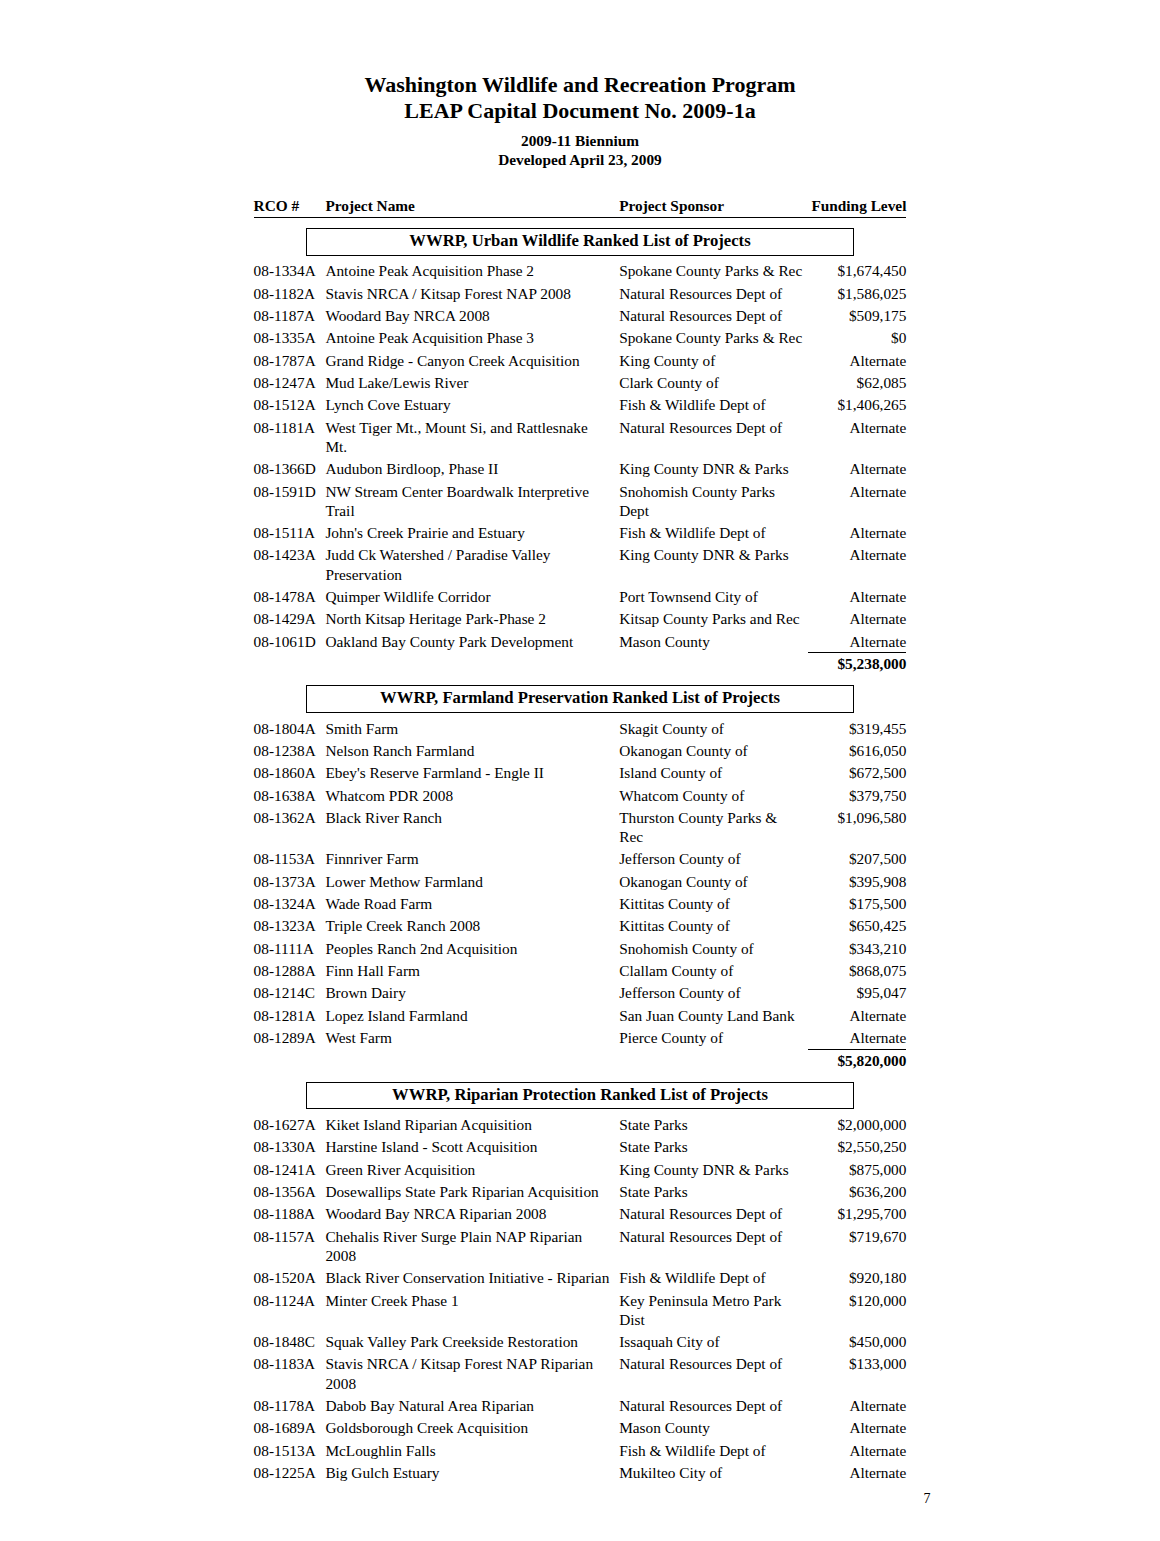Washington Wildlife and Recreation Program
LEAP Capital Document No. 2009-1a
2009-11 Biennium
Developed April 23, 2009
| RCO # | Project Name | Project Sponsor | Funding Level |
| --- | --- | --- | --- |
| WWRP, Urban Wildlife Ranked List of Projects |
| 08-1334A | Antoine Peak Acquisition Phase 2 | Spokane County Parks & Rec | $1,674,450 |
| 08-1182A | Stavis NRCA / Kitsap Forest NAP 2008 | Natural Resources Dept of | $1,586,025 |
| 08-1187A | Woodard Bay NRCA 2008 | Natural Resources Dept of | $509,175 |
| 08-1335A | Antoine Peak Acquisition Phase 3 | Spokane County Parks & Rec | $0 |
| 08-1787A | Grand Ridge - Canyon Creek Acquisition | King County of | Alternate |
| 08-1247A | Mud Lake/Lewis River | Clark County of | $62,085 |
| 08-1512A | Lynch Cove Estuary | Fish & Wildlife Dept of | $1,406,265 |
| 08-1181A | West Tiger Mt., Mount Si, and Rattlesnake Mt. | Natural Resources Dept of | Alternate |
| 08-1366D | Audubon Birdloop, Phase II | King County DNR & Parks | Alternate |
| 08-1591D | NW Stream Center Boardwalk Interpretive Trail | Snohomish County Parks Dept | Alternate |
| 08-1511A | John's Creek Prairie and Estuary | Fish & Wildlife Dept of | Alternate |
| 08-1423A | Judd Ck Watershed / Paradise Valley Preservation | King County DNR & Parks | Alternate |
| 08-1478A | Quimper Wildlife Corridor | Port Townsend City of | Alternate |
| 08-1429A | North Kitsap Heritage Park-Phase 2 | Kitsap County Parks and Rec | Alternate |
| 08-1061D | Oakland Bay County Park Development | Mason County | Alternate |
| | | | $5,238,000 |
| WWRP, Farmland Preservation Ranked List of Projects |
| 08-1804A | Smith Farm | Skagit County of | $319,455 |
| 08-1238A | Nelson Ranch Farmland | Okanogan County of | $616,050 |
| 08-1860A | Ebey's Reserve Farmland - Engle II | Island County of | $672,500 |
| 08-1638A | Whatcom PDR 2008 | Whatcom County of | $379,750 |
| 08-1362A | Black River Ranch | Thurston County Parks & Rec | $1,096,580 |
| 08-1153A | Finnriver Farm | Jefferson County of | $207,500 |
| 08-1373A | Lower Methow Farmland | Okanogan County of | $395,908 |
| 08-1324A | Wade Road Farm | Kittitas County of | $175,500 |
| 08-1323A | Triple Creek Ranch 2008 | Kittitas County of | $650,425 |
| 08-1111A | Peoples Ranch 2nd Acquisition | Snohomish County of | $343,210 |
| 08-1288A | Finn Hall Farm | Clallam County of | $868,075 |
| 08-1214C | Brown Dairy | Jefferson County of | $95,047 |
| 08-1281A | Lopez Island Farmland | San Juan County Land Bank | Alternate |
| 08-1289A | West Farm | Pierce County of | Alternate |
| | | | $5,820,000 |
| WWRP, Riparian Protection Ranked List of Projects |
| 08-1627A | Kiket Island Riparian Acquisition | State Parks | $2,000,000 |
| 08-1330A | Harstine Island - Scott Acquisition | State Parks | $2,550,250 |
| 08-1241A | Green River Acquisition | King County DNR & Parks | $875,000 |
| 08-1356A | Dosewallips State Park Riparian Acquisition | State Parks | $636,200 |
| 08-1188A | Woodard Bay NRCA Riparian 2008 | Natural Resources Dept of | $1,295,700 |
| 08-1157A | Chehalis River Surge Plain NAP Riparian 2008 | Natural Resources Dept of | $719,670 |
| 08-1520A | Black River Conservation Initiative - Riparian | Fish & Wildlife Dept of | $920,180 |
| 08-1124A | Minter Creek Phase 1 | Key Peninsula Metro Park Dist | $120,000 |
| 08-1848C | Squak Valley Park Creekside Restoration | Issaquah City of | $450,000 |
| 08-1183A | Stavis NRCA / Kitsap Forest NAP Riparian 2008 | Natural Resources Dept of | $133,000 |
| 08-1178A | Dabob Bay Natural Area Riparian | Natural Resources Dept of | Alternate |
| 08-1689A | Goldsborough Creek Acquisition | Mason County | Alternate |
| 08-1513A | McLoughlin Falls | Fish & Wildlife Dept of | Alternate |
| 08-1225A | Big Gulch Estuary | Mukilteo City of | Alternate |
7